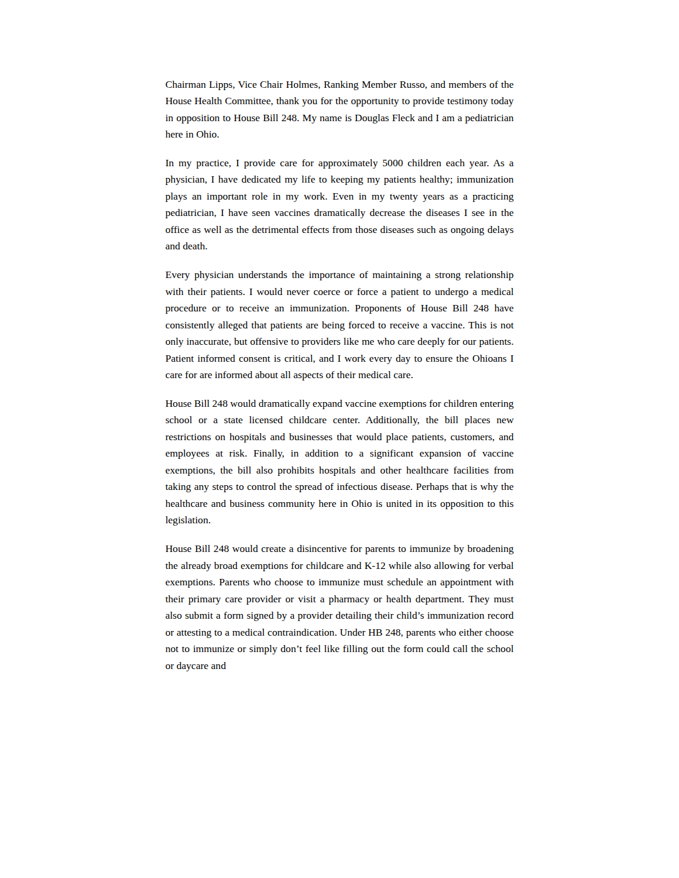Chairman Lipps, Vice Chair Holmes, Ranking Member Russo, and members of the House Health Committee, thank you for the opportunity to provide testimony today in opposition to House Bill 248. My name is Douglas Fleck and I am a pediatrician here in Ohio.
In my practice, I provide care for approximately 5000 children each year. As a physician, I have dedicated my life to keeping my patients healthy; immunization plays an important role in my work. Even in my twenty years as a practicing pediatrician, I have seen vaccines dramatically decrease the diseases I see in the office as well as the detrimental effects from those diseases such as ongoing delays and death.
Every physician understands the importance of maintaining a strong relationship with their patients. I would never coerce or force a patient to undergo a medical procedure or to receive an immunization. Proponents of House Bill 248 have consistently alleged that patients are being forced to receive a vaccine. This is not only inaccurate, but offensive to providers like me who care deeply for our patients. Patient informed consent is critical, and I work every day to ensure the Ohioans I care for are informed about all aspects of their medical care.
House Bill 248 would dramatically expand vaccine exemptions for children entering school or a state licensed childcare center. Additionally, the bill places new restrictions on hospitals and businesses that would place patients, customers, and employees at risk. Finally, in addition to a significant expansion of vaccine exemptions, the bill also prohibits hospitals and other healthcare facilities from taking any steps to control the spread of infectious disease. Perhaps that is why the healthcare and business community here in Ohio is united in its opposition to this legislation.
House Bill 248 would create a disincentive for parents to immunize by broadening the already broad exemptions for childcare and K-12 while also allowing for verbal exemptions. Parents who choose to immunize must schedule an appointment with their primary care provider or visit a pharmacy or health department. They must also submit a form signed by a provider detailing their child’s immunization record or attesting to a medical contraindication. Under HB 248, parents who either choose not to immunize or simply don’t feel like filling out the form could call the school or daycare and